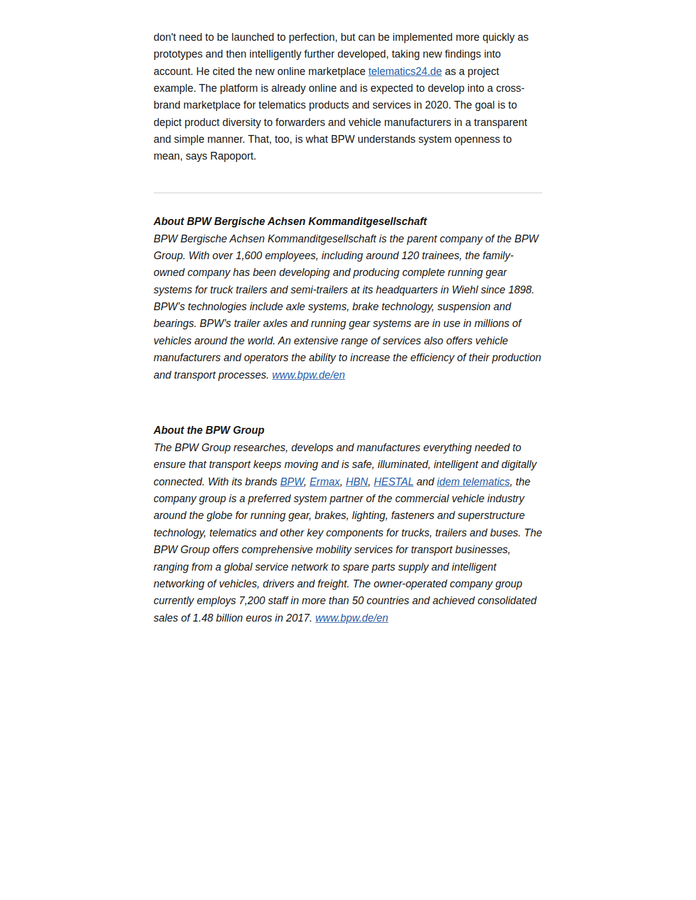don't need to be launched to perfection, but can be implemented more quickly as prototypes and then intelligently further developed, taking new findings into account. He cited the new online marketplace telematics24.de as a project example. The platform is already online and is expected to develop into a cross-brand marketplace for telematics products and services in 2020. The goal is to depict product diversity to forwarders and vehicle manufacturers in a transparent and simple manner. That, too, is what BPW understands system openness to mean, says Rapoport.
About BPW Bergische Achsen Kommanditgesellschaft
BPW Bergische Achsen Kommanditgesellschaft is the parent company of the BPW Group. With over 1,600 employees, including around 120 trainees, the family-owned company has been developing and producing complete running gear systems for truck trailers and semi-trailers at its headquarters in Wiehl since 1898. BPW’s technologies include axle systems, brake technology, suspension and bearings. BPW’s trailer axles and running gear systems are in use in millions of vehicles around the world. An extensive range of services also offers vehicle manufacturers and operators the ability to increase the efficiency of their production and transport processes. www.bpw.de/en
About the BPW Group
The BPW Group researches, develops and manufactures everything needed to ensure that transport keeps moving and is safe, illuminated, intelligent and digitally connected. With its brands BPW, Ermax, HBN, HESTAL and idem telematics, the company group is a preferred system partner of the commercial vehicle industry around the globe for running gear, brakes, lighting, fasteners and superstructure technology, telematics and other key components for trucks, trailers and buses. The BPW Group offers comprehensive mobility services for transport businesses, ranging from a global service network to spare parts supply and intelligent networking of vehicles, drivers and freight. The owner-operated company group currently employs 7,200 staff in more than 50 countries and achieved consolidated sales of 1.48 billion euros in 2017. www.bpw.de/en